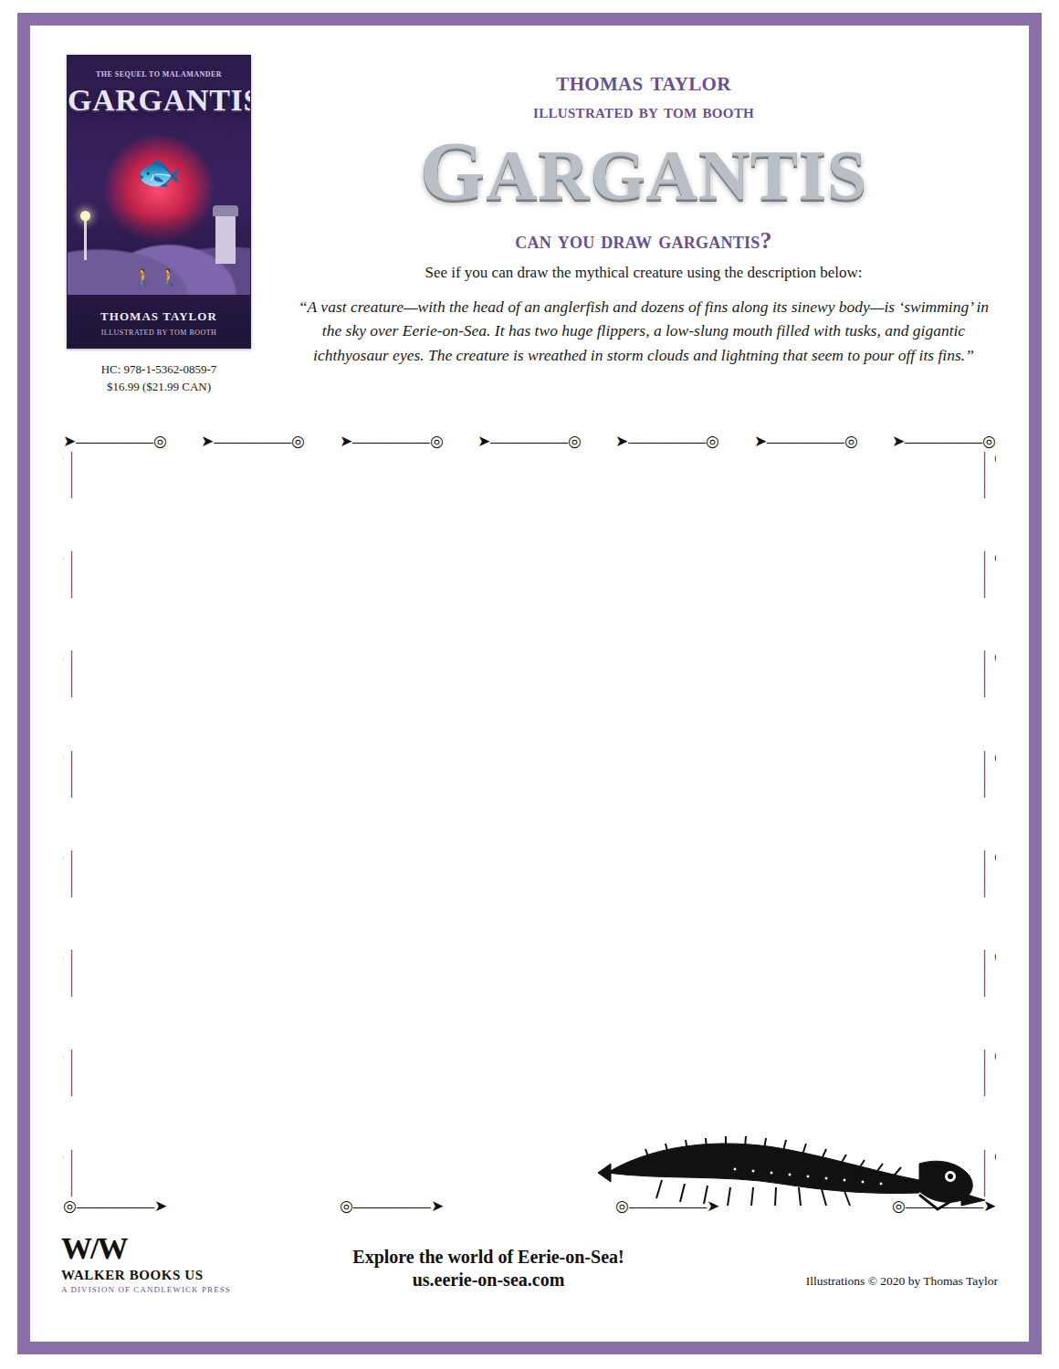The Sequel to Malamander
GARGANTIS
🐟
🚶🚶
Thomas Taylor
Illustrated by Tom Booth
HC: 978-1-5362-0859-7
$16.99 ($21.99 CAN)
Thomas Taylor Illustrated by Tom Booth
GARGANTIS
Can You Draw Gargantis?
See if you can draw the mythical creature using the description below:
“A vast creature—with the head of an anglerfish and dozens of fins along its sinewy body—is ‘swimming’ in the sky over Eerie-on-Sea. It has two huge flippers, a low-slung mouth filled with tusks, and gigantic ichthyosaur eyes. The creature is wreathed in storm clouds and lightning that seem to pour off its fins.”
➤—————◎ ➤—————◎ ➤—————◎ ➤—————◎ ➤—————◎ ➤—————◎ ➤—————◎
➤———◎ ➤———◎ ➤———◎ ➤———◎ ➤———◎ ➤———◎ ➤———◎ ➤———◎
◎———➤ ◎———➤ ◎———➤ ◎———➤ ◎———➤ ◎———➤ ◎———➤ ◎———➤
◎—————➤ ◎—————➤ ◎—————➤ ◎—————➤
W/W
WALKER BOOKS US
A Division of Candlewick Press
Explore the world of Eerie-on-Sea!
us.eerie-on-sea.com
Illustrations © 2020 by Thomas Taylor